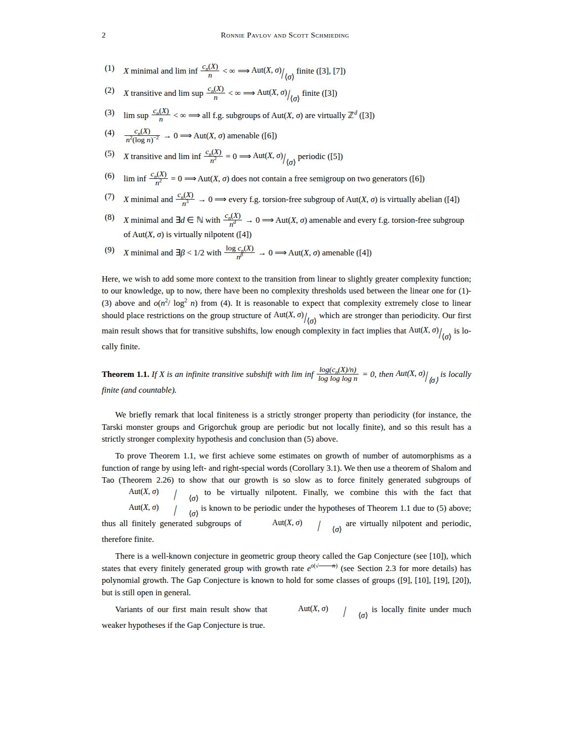2 Ronnie Pavlov and Scott Schmieding
X minimal and lim inf cn(X) n < ∞ ⟹ Aut(X, σ)/⟨σ⟩ finite ([3], [7])
X transitive and lim sup cn(X) n < ∞ ⟹ Aut(X, σ)/⟨σ⟩ finite ([3])
lim sup cn(X) n < ∞ ⟹ all f.g. subgroups of Aut(X, σ) are virtually ℤd ([3])
cn(X) n2(log n)−2 → 0 ⟹ Aut(X, σ) amenable ([6])
X transitive and lim inf cn(X) n2 = 0 ⟹ Aut(X, σ)/⟨σ⟩ periodic ([5])
lim inf cn(X) n2 = 0 ⟹ Aut(X, σ) does not contain a free semigroup on two generators ([6])
X minimal and cn(X) n3 → 0 ⟹ every f.g. torsion-free subgroup of Aut(X, σ) is virtually abelian ([4])
X minimal and ∃d ∈ ℕ with cn(X) nd → 0 ⟹ Aut(X, σ) amenable and every f.g. torsion-free subgroup of Aut(X, σ) is virtually nilpotent ([4])
X minimal and ∃β < 1/2 with log cn(X) nβ → 0 ⟹ Aut(X, σ) amenable ([4])
Here, we wish to add some more context to the transition from linear to slightly greater complexity function; to our knowledge, up to now, there have been no complexity thresholds used between the linear one for (1)-(3) above and o(n2/ log2 n) from (4). It is reasonable to expect that complexity extremely close to linear should place restrictions on the group structure of Aut(X, σ)/⟨σ⟩ which are stronger than periodicity. Our first main result shows that for transitive subshifts, low enough complexity in fact implies that Aut(X, σ)/⟨σ⟩ is locally finite.
Theorem 1.1. If X is an infinite transitive subshift with lim inf log(cn(X)/n) log log log n = 0, then Aut(X, σ)/⟨σ⟩ is locally finite (and countable).
We briefly remark that local finiteness is a strictly stronger property than periodicity (for instance, the Tarski monster groups and Grigorchuk group are periodic but not locally finite), and so this result has a strictly stronger complexity hypothesis and conclusion than (5) above.
To prove Theorem 1.1, we first achieve some estimates on growth of number of automorphisms as a function of range by using left- and right-special words (Corollary 3.1). We then use a theorem of Shalom and Tao (Theorem 2.26) to show that our growth is so slow as to force finitely generated subgroups of Aut(X, σ)/⟨σ⟩ to be virtually nilpotent. Finally, we combine this with the fact that Aut(X, σ)/⟨σ⟩ is known to be periodic under the hypotheses of Theorem 1.1 due to (5) above; thus all finitely generated subgroups of Aut(X, σ)/⟨σ⟩ are virtually nilpotent and periodic, therefore finite.
There is a well-known conjecture in geometric group theory called the Gap Conjecture (see [10]), which states that every finitely generated group with growth rate eo(√n) (see Section 2.3 for more details) has polynomial growth. The Gap Conjecture is known to hold for some classes of groups ([9], [10], [19], [20]), but is still open in general.
Variants of our first main result show that Aut(X, σ)/⟨σ⟩ is locally finite under much weaker hypotheses if the Gap Conjecture is true.